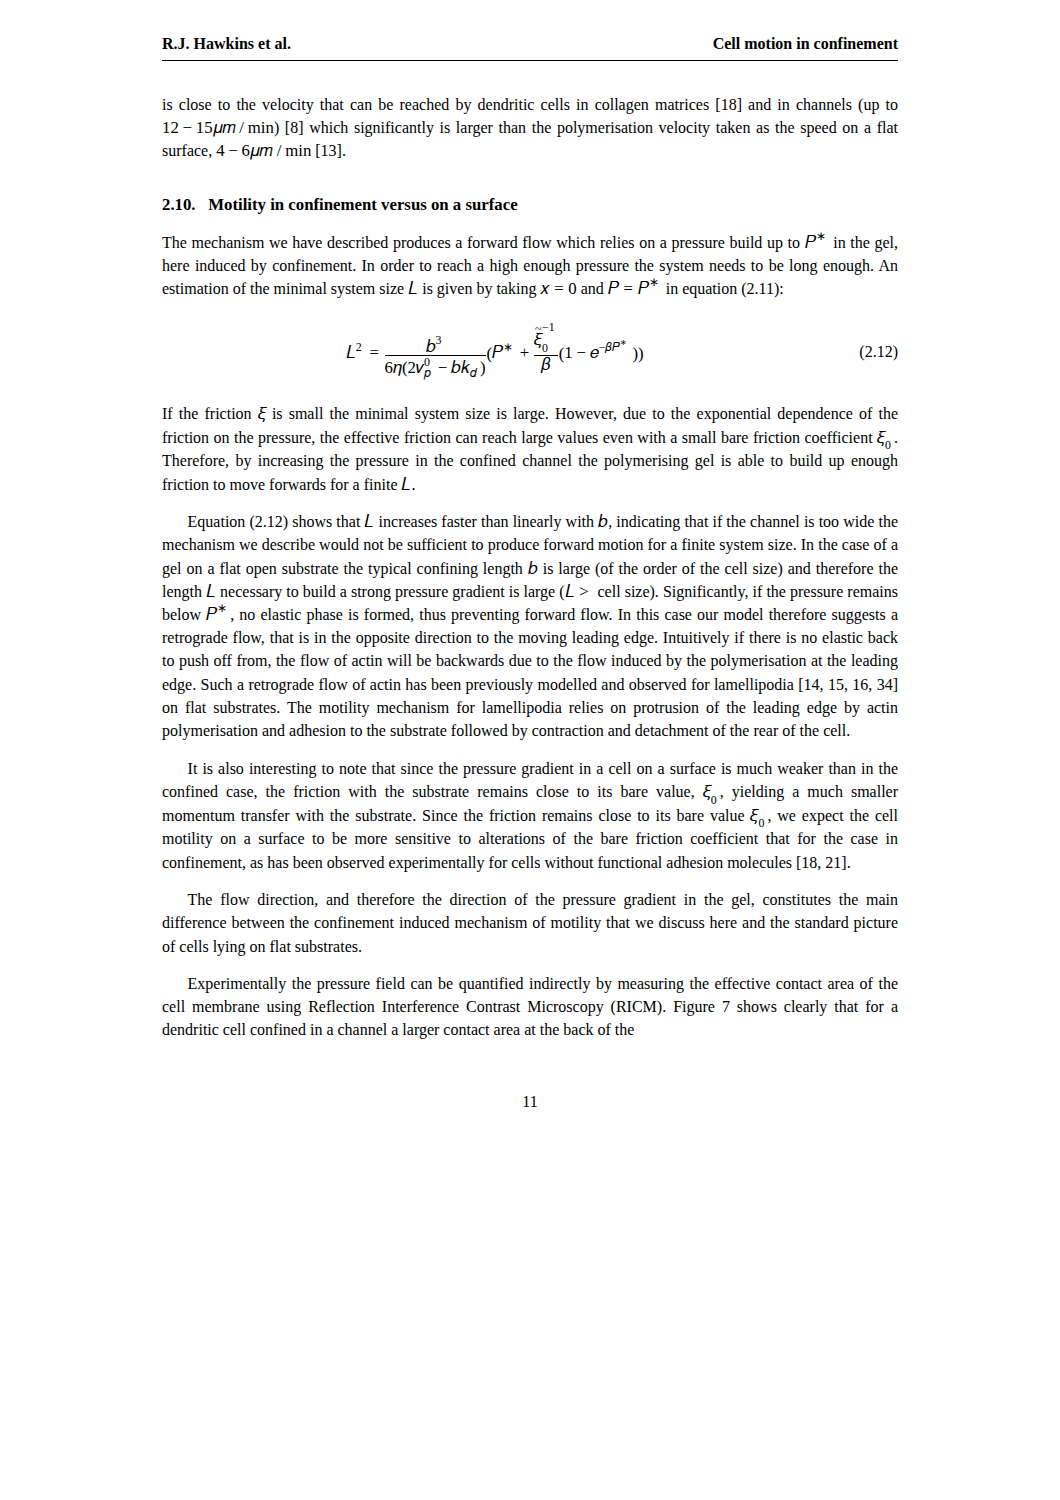R.J. Hawkins et al. Cell motion in confinement
is close to the velocity that can be reached by dendritic cells in collagen matrices [18] and in channels (up to 12−15μm/min) [8] which significantly is larger than the polymerisation velocity taken as the speed on a flat surface, 4−6μm/min [13].
2.10. Motility in confinement versus on a surface
The mechanism we have described produces a forward flow which relies on a pressure build up to P∗ in the gel, here induced by confinement. In order to reach a high enough pressure the system needs to be long enough. An estimation of the minimal system size L is given by taking x=0 and P=P∗ in equation (2.11):
L2 = b3 6η ( 2vp0 − bkd ) ( P∗ + ξ~0−1 β ( 1 − e−βP∗ ) ) (2.12)
If the friction ξ is small the minimal system size is large. However, due to the exponential dependence of the friction on the pressure, the effective friction can reach large values even with a small bare friction coefficient ξ0. Therefore, by increasing the pressure in the confined channel the polymerising gel is able to build up enough friction to move forwards for a finite L.
Equation (2.12) shows that L increases faster than linearly with b, indicating that if the channel is too wide the mechanism we describe would not be sufficient to produce forward motion for a finite system size. In the case of a gel on a flat open substrate the typical confining length b is large (of the order of the cell size) and therefore the length L necessary to build a strong pressure gradient is large (L> cell size). Significantly, if the pressure remains below P∗, no elastic phase is formed, thus preventing forward flow. In this case our model therefore suggests a retrograde flow, that is in the opposite direction to the moving leading edge. Intuitively if there is no elastic back to push off from, the flow of actin will be backwards due to the flow induced by the polymerisation at the leading edge. Such a retrograde flow of actin has been previously modelled and observed for lamellipodia [14, 15, 16, 34] on flat substrates. The motility mechanism for lamellipodia relies on protrusion of the leading edge by actin polymerisation and adhesion to the substrate followed by contraction and detachment of the rear of the cell.
It is also interesting to note that since the pressure gradient in a cell on a surface is much weaker than in the confined case, the friction with the substrate remains close to its bare value, ξ0, yielding a much smaller momentum transfer with the substrate. Since the friction remains close to its bare value ξ0, we expect the cell motility on a surface to be more sensitive to alterations of the bare friction coefficient that for the case in confinement, as has been observed experimentally for cells without functional adhesion molecules [18, 21].
The flow direction, and therefore the direction of the pressure gradient in the gel, constitutes the main difference between the confinement induced mechanism of motility that we discuss here and the standard picture of cells lying on flat substrates.
Experimentally the pressure field can be quantified indirectly by measuring the effective contact area of the cell membrane using Reflection Interference Contrast Microscopy (RICM). Figure 7 shows clearly that for a dendritic cell confined in a channel a larger contact area at the back of the
11